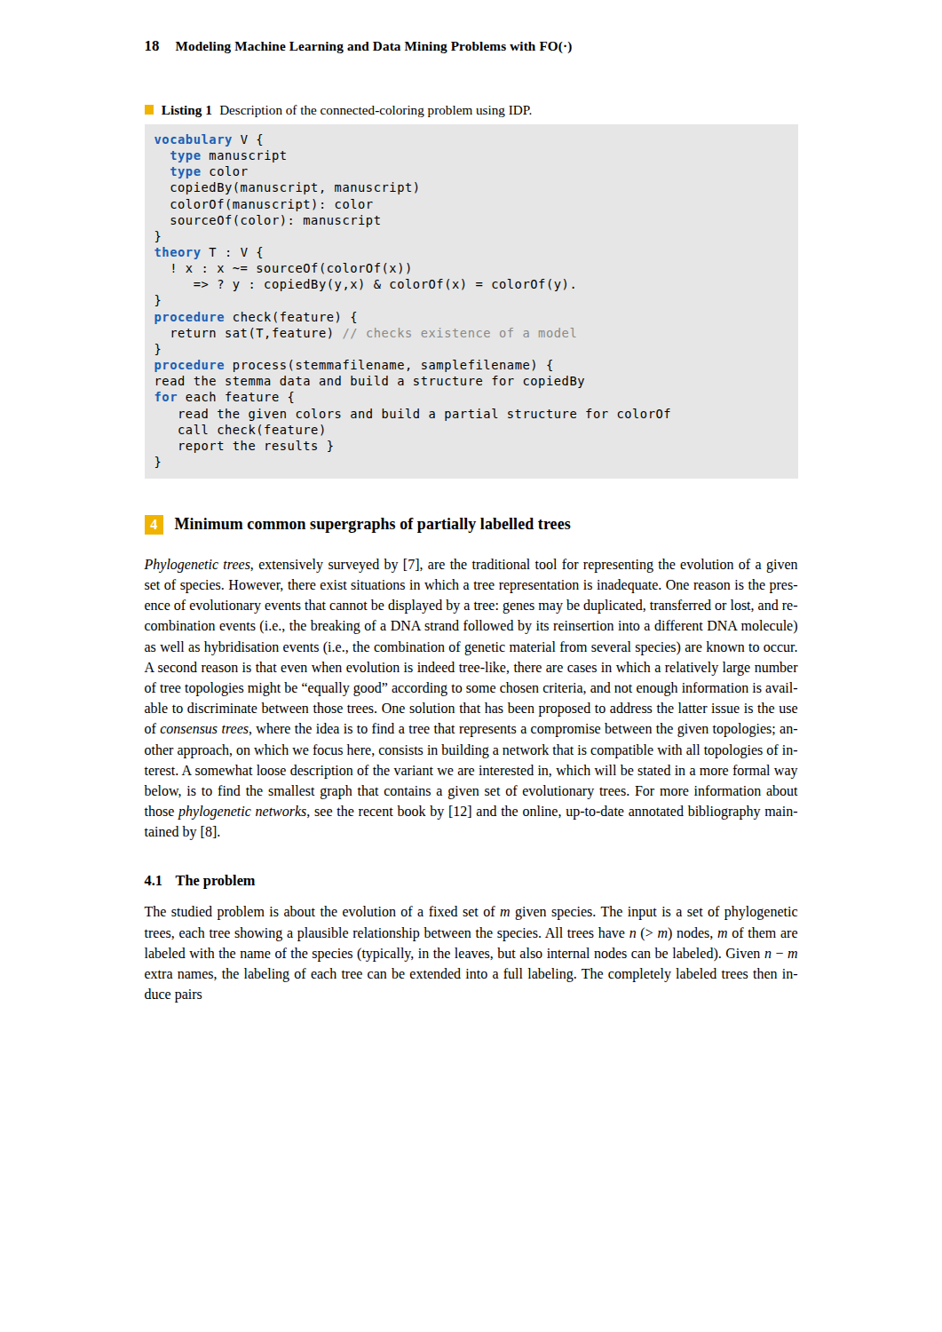18 Modeling Machine Learning and Data Mining Problems with FO(·)
Listing 1 Description of the connected-coloring problem using IDP.
vocabulary V {
  type manuscript
  type color
  copiedBy(manuscript, manuscript)
  colorOf(manuscript): color
  sourceOf(color): manuscript
}
theory T : V {
  ! x : x ~= sourceOf(colorOf(x))
     => ? y : copiedBy(y,x) & colorOf(x) = colorOf(y).
}
procedure check(feature) {
  return sat(T,feature) // checks existence of a model
}
procedure process(stemmafilename, samplefilename) {
read the stemma data and build a structure for copiedBy
for each feature {
   read the given colors and build a partial structure for colorOf
   call check(feature)
   report the results }
}
4 Minimum common supergraphs of partially labelled trees
Phylogenetic trees, extensively surveyed by [7], are the traditional tool for representing the evolution of a given set of species. However, there exist situations in which a tree representation is inadequate. One reason is the presence of evolutionary events that cannot be displayed by a tree: genes may be duplicated, transferred or lost, and recombination events (i.e., the breaking of a DNA strand followed by its reinsertion into a different DNA molecule) as well as hybridisation events (i.e., the combination of genetic material from several species) are known to occur. A second reason is that even when evolution is indeed tree-like, there are cases in which a relatively large number of tree topologies might be “equally good” according to some chosen criteria, and not enough information is available to discriminate between those trees. One solution that has been proposed to address the latter issue is the use of consensus trees, where the idea is to find a tree that represents a compromise between the given topologies; another approach, on which we focus here, consists in building a network that is compatible with all topologies of interest. A somewhat loose description of the variant we are interested in, which will be stated in a more formal way below, is to find the smallest graph that contains a given set of evolutionary trees. For more information about those phylogenetic networks, see the recent book by [12] and the online, up-to-date annotated bibliography maintained by [8].
4.1 The problem
The studied problem is about the evolution of a fixed set of m given species. The input is a set of phylogenetic trees, each tree showing a plausible relationship between the species. All trees have n (> m) nodes, m of them are labeled with the name of the species (typically, in the leaves, but also internal nodes can be labeled). Given n − m extra names, the labeling of each tree can be extended into a full labeling. The completely labeled trees then induce pairs